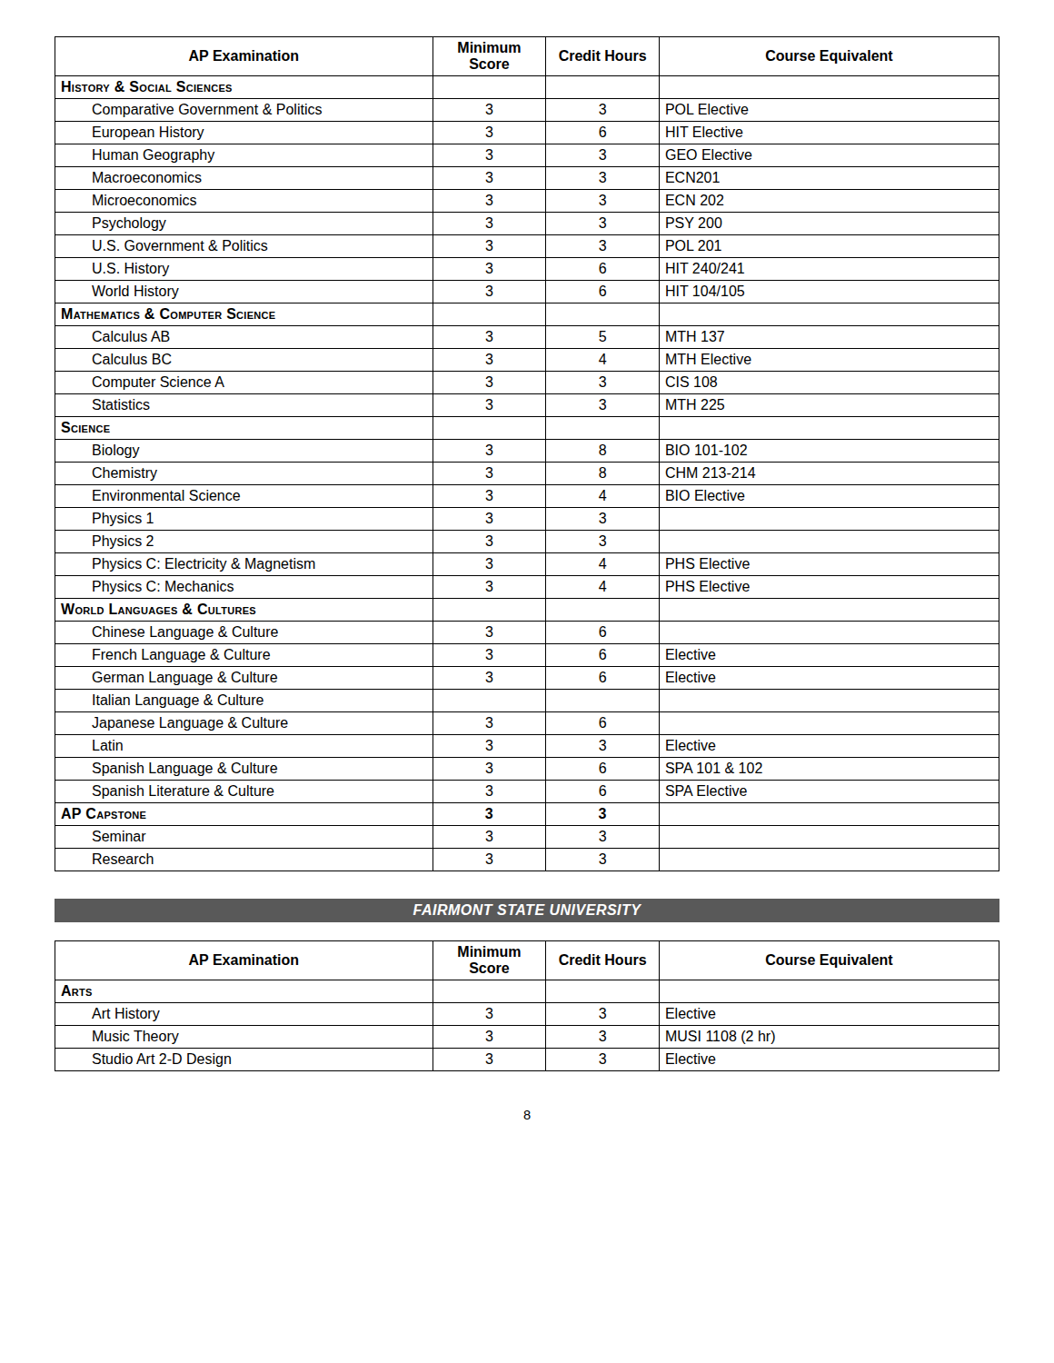| AP Examination | Minimum Score | Credit Hours | Course Equivalent |
| --- | --- | --- | --- |
| History & Social Sciences | | | |
| Comparative Government & Politics | 3 | 3 | POL Elective |
| European History | 3 | 6 | HIT Elective |
| Human Geography | 3 | 3 | GEO Elective |
| Macroeconomics | 3 | 3 | ECN201 |
| Microeconomics | 3 | 3 | ECN 202 |
| Psychology | 3 | 3 | PSY 200 |
| U.S. Government & Politics | 3 | 3 | POL 201 |
| U.S. History | 3 | 6 | HIT 240/241 |
| World History | 3 | 6 | HIT 104/105 |
| Mathematics & Computer Science | | | |
| Calculus AB | 3 | 5 | MTH 137 |
| Calculus BC | 3 | 4 | MTH Elective |
| Computer Science A | 3 | 3 | CIS 108 |
| Statistics | 3 | 3 | MTH 225 |
| Science | | | |
| Biology | 3 | 8 | BIO 101-102 |
| Chemistry | 3 | 8 | CHM 213-214 |
| Environmental Science | 3 | 4 | BIO Elective |
| Physics 1 | 3 | 3 | |
| Physics 2 | 3 | 3 | |
| Physics C: Electricity & Magnetism | 3 | 4 | PHS Elective |
| Physics C: Mechanics | 3 | 4 | PHS Elective |
| World Languages & Cultures | | | |
| Chinese Language & Culture | 3 | 6 | |
| French Language & Culture | 3 | 6 | Elective |
| German Language & Culture | 3 | 6 | Elective |
| Italian Language & Culture | | | |
| Japanese Language & Culture | 3 | 6 | |
| Latin | 3 | 3 | Elective |
| Spanish Language & Culture | 3 | 6 | SPA 101 & 102 |
| Spanish Literature & Culture | 3 | 6 | SPA Elective |
| AP Capstone | 3 | 3 | |
| Seminar | 3 | 3 | |
| Research | 3 | 3 | |
FAIRMONT STATE UNIVERSITY
| AP Examination | Minimum Score | Credit Hours | Course Equivalent |
| --- | --- | --- | --- |
| Arts | | | |
| Art History | 3 | 3 | Elective |
| Music Theory | 3 | 3 | MUSI 1108 (2 hr) |
| Studio Art 2-D Design | 3 | 3 | Elective |
8